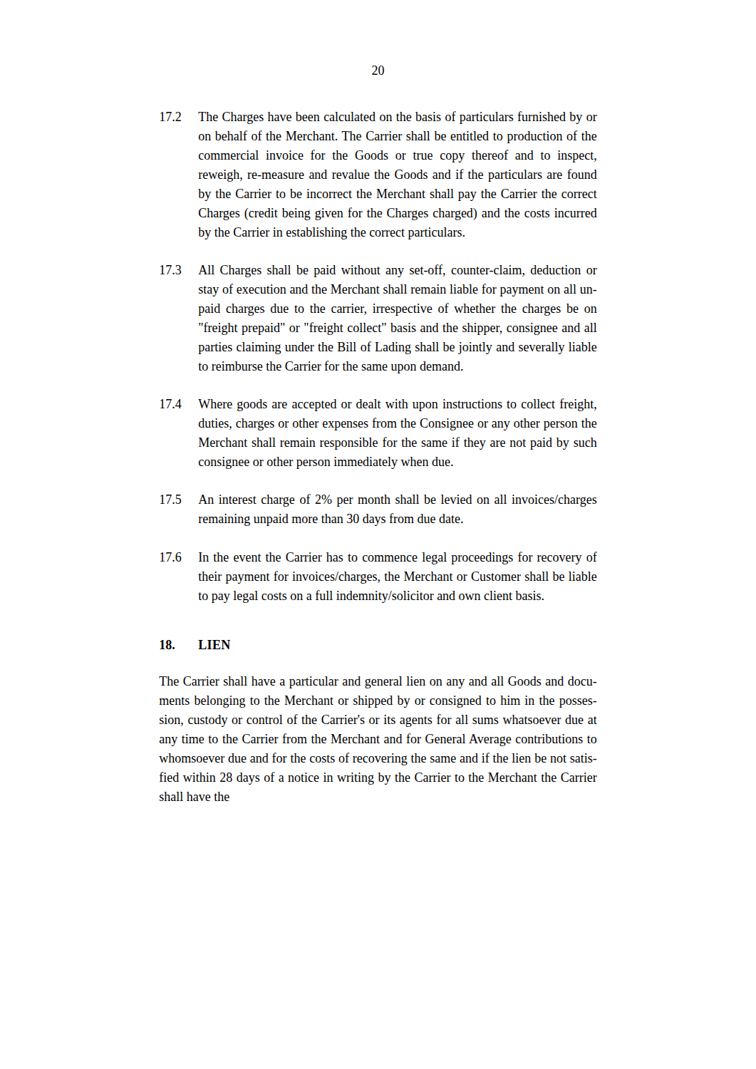20
17.2 The Charges have been calculated on the basis of particulars furnished by or on behalf of the Merchant. The Carrier shall be entitled to production of the commercial invoice for the Goods or true copy thereof and to inspect, reweigh, re-measure and revalue the Goods and if the particulars are found by the Carrier to be incorrect the Merchant shall pay the Carrier the correct Charges (credit being given for the Charges charged) and the costs incurred by the Carrier in establishing the correct particulars.
17.3 All Charges shall be paid without any set-off, counter-claim, deduction or stay of execution and the Merchant shall remain liable for payment on all unpaid charges due to the carrier, irrespective of whether the charges be on "freight prepaid" or "freight collect" basis and the shipper, consignee and all parties claiming under the Bill of Lading shall be jointly and severally liable to reimburse the Carrier for the same upon demand.
17.4 Where goods are accepted or dealt with upon instructions to collect freight, duties, charges or other expenses from the Consignee or any other person the Merchant shall remain responsible for the same if they are not paid by such consignee or other person immediately when due.
17.5 An interest charge of 2% per month shall be levied on all invoices/charges remaining unpaid more than 30 days from due date.
17.6 In the event the Carrier has to commence legal proceedings for recovery of their payment for invoices/charges, the Merchant or Customer shall be liable to pay legal costs on a full indemnity/solicitor and own client basis.
18. LIEN
The Carrier shall have a particular and general lien on any and all Goods and documents belonging to the Merchant or shipped by or consigned to him in the possession, custody or control of the Carrier's or its agents for all sums whatsoever due at any time to the Carrier from the Merchant and for General Average contributions to whomsoever due and for the costs of recovering the same and if the lien be not satisfied within 28 days of a notice in writing by the Carrier to the Merchant the Carrier shall have the